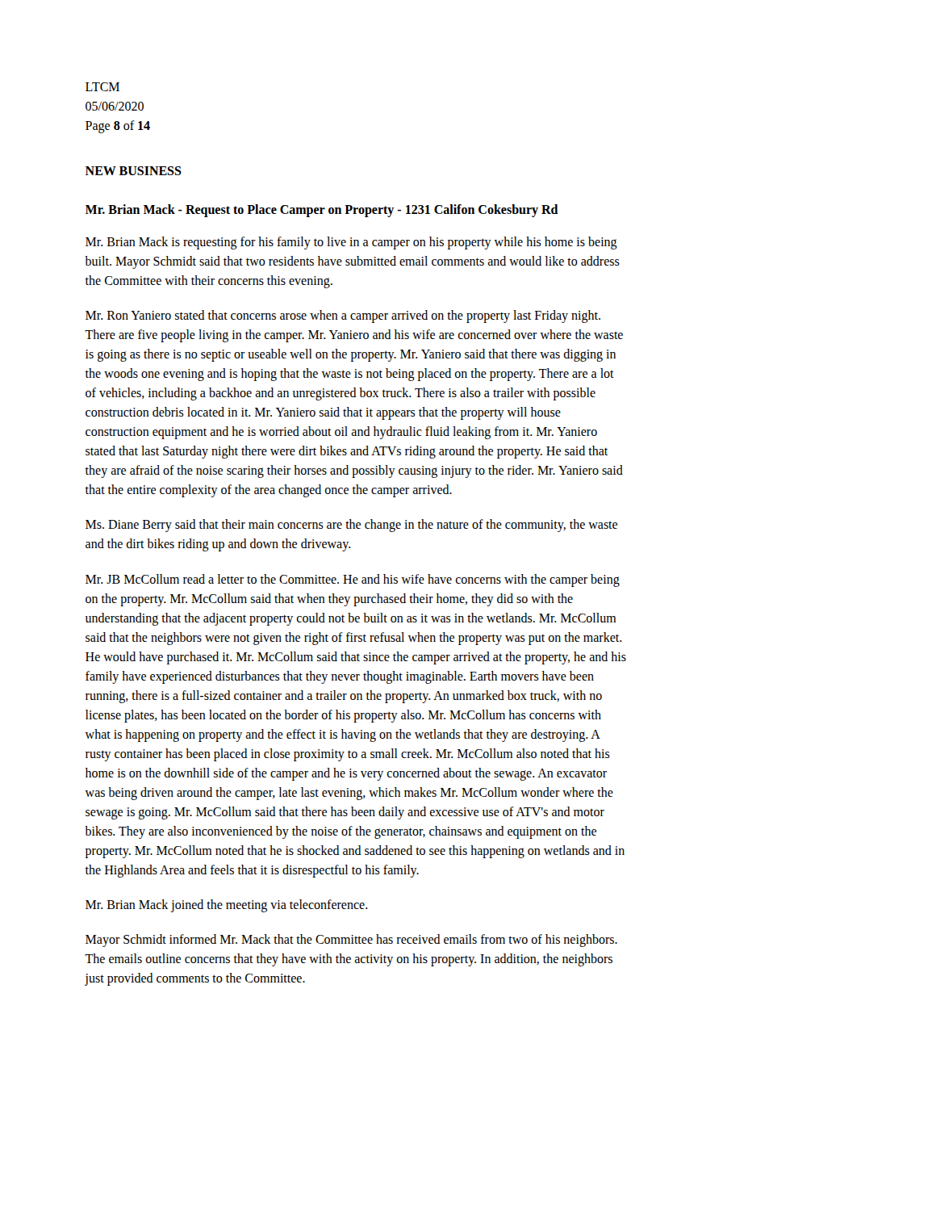LTCM
05/06/2020
Page 8 of 14
NEW BUSINESS
Mr. Brian Mack - Request to Place Camper on Property - 1231 Califon Cokesbury Rd
Mr. Brian Mack is requesting for his family to live in a camper on his property while his home is being built. Mayor Schmidt said that two residents have submitted email comments and would like to address the Committee with their concerns this evening.
Mr. Ron Yaniero stated that concerns arose when a camper arrived on the property last Friday night. There are five people living in the camper. Mr. Yaniero and his wife are concerned over where the waste is going as there is no septic or useable well on the property. Mr. Yaniero said that there was digging in the woods one evening and is hoping that the waste is not being placed on the property. There are a lot of vehicles, including a backhoe and an unregistered box truck. There is also a trailer with possible construction debris located in it. Mr. Yaniero said that it appears that the property will house construction equipment and he is worried about oil and hydraulic fluid leaking from it. Mr. Yaniero stated that last Saturday night there were dirt bikes and ATVs riding around the property. He said that they are afraid of the noise scaring their horses and possibly causing injury to the rider. Mr. Yaniero said that the entire complexity of the area changed once the camper arrived.
Ms. Diane Berry said that their main concerns are the change in the nature of the community, the waste and the dirt bikes riding up and down the driveway.
Mr. JB McCollum read a letter to the Committee. He and his wife have concerns with the camper being on the property. Mr. McCollum said that when they purchased their home, they did so with the understanding that the adjacent property could not be built on as it was in the wetlands. Mr. McCollum said that the neighbors were not given the right of first refusal when the property was put on the market. He would have purchased it. Mr. McCollum said that since the camper arrived at the property, he and his family have experienced disturbances that they never thought imaginable. Earth movers have been running, there is a full-sized container and a trailer on the property. An unmarked box truck, with no license plates, has been located on the border of his property also. Mr. McCollum has concerns with what is happening on property and the effect it is having on the wetlands that they are destroying. A rusty container has been placed in close proximity to a small creek. Mr. McCollum also noted that his home is on the downhill side of the camper and he is very concerned about the sewage. An excavator was being driven around the camper, late last evening, which makes Mr. McCollum wonder where the sewage is going. Mr. McCollum said that there has been daily and excessive use of ATV's and motor bikes. They are also inconvenienced by the noise of the generator, chainsaws and equipment on the property. Mr. McCollum noted that he is shocked and saddened to see this happening on wetlands and in the Highlands Area and feels that it is disrespectful to his family.
Mr. Brian Mack joined the meeting via teleconference.
Mayor Schmidt informed Mr. Mack that the Committee has received emails from two of his neighbors. The emails outline concerns that they have with the activity on his property. In addition, the neighbors just provided comments to the Committee.